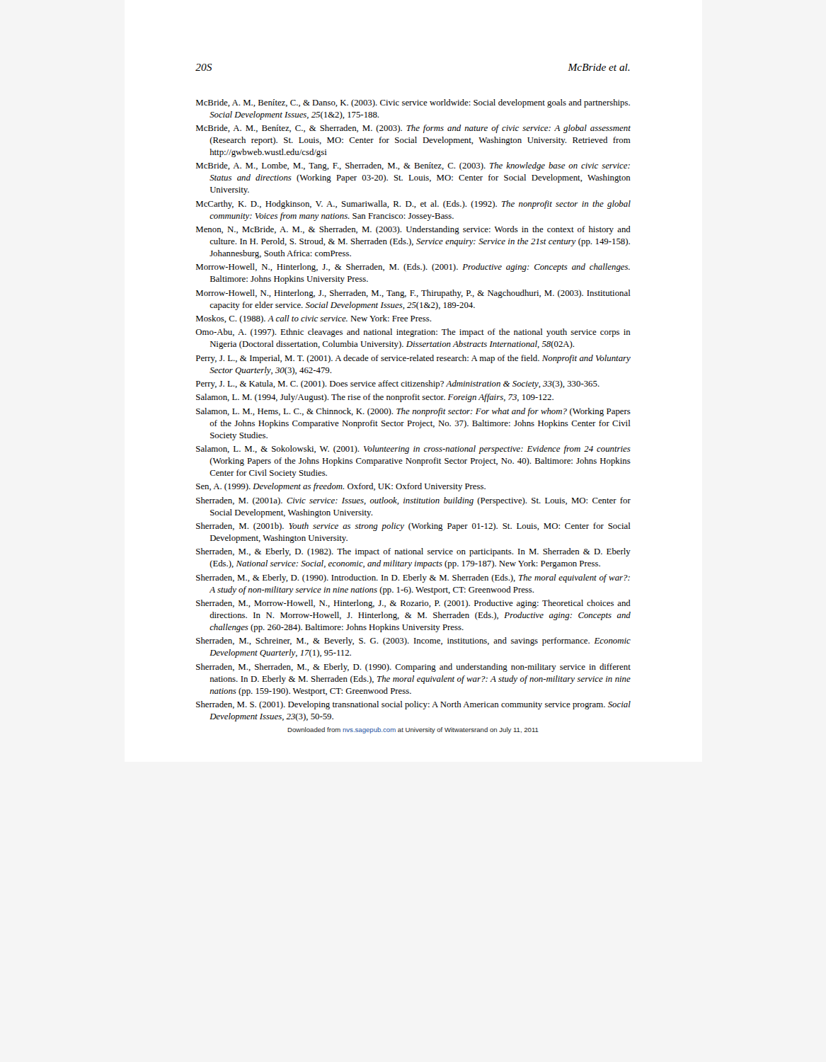20S McBride et al.
McBride, A. M., Benítez, C., & Danso, K. (2003). Civic service worldwide: Social development goals and partnerships. Social Development Issues, 25(1&2), 175-188.
McBride, A. M., Benítez, C., & Sherraden, M. (2003). The forms and nature of civic service: A global assessment (Research report). St. Louis, MO: Center for Social Development, Washington University. Retrieved from http://gwbweb.wustl.edu/csd/gsi
McBride, A. M., Lombe, M., Tang, F., Sherraden, M., & Benítez, C. (2003). The knowledge base on civic service: Status and directions (Working Paper 03-20). St. Louis, MO: Center for Social Development, Washington University.
McCarthy, K. D., Hodgkinson, V. A., Sumariwalla, R. D., et al. (Eds.). (1992). The nonprofit sector in the global community: Voices from many nations. San Francisco: Jossey-Bass.
Menon, N., McBride, A. M., & Sherraden, M. (2003). Understanding service: Words in the context of history and culture. In H. Perold, S. Stroud, & M. Sherraden (Eds.), Service enquiry: Service in the 21st century (pp. 149-158). Johannesburg, South Africa: comPress.
Morrow-Howell, N., Hinterlong, J., & Sherraden, M. (Eds.). (2001). Productive aging: Concepts and challenges. Baltimore: Johns Hopkins University Press.
Morrow-Howell, N., Hinterlong, J., Sherraden, M., Tang, F., Thirupathy, P., & Nagchoudhuri, M. (2003). Institutional capacity for elder service. Social Development Issues, 25(1&2), 189-204.
Moskos, C. (1988). A call to civic service. New York: Free Press.
Omo-Abu, A. (1997). Ethnic cleavages and national integration: The impact of the national youth service corps in Nigeria (Doctoral dissertation, Columbia University). Dissertation Abstracts International, 58(02A).
Perry, J. L., & Imperial, M. T. (2001). A decade of service-related research: A map of the field. Nonprofit and Voluntary Sector Quarterly, 30(3), 462-479.
Perry, J. L., & Katula, M. C. (2001). Does service affect citizenship? Administration & Society, 33(3), 330-365.
Salamon, L. M. (1994, July/August). The rise of the nonprofit sector. Foreign Affairs, 73, 109-122.
Salamon, L. M., Hems, L. C., & Chinnock, K. (2000). The nonprofit sector: For what and for whom? (Working Papers of the Johns Hopkins Comparative Nonprofit Sector Project, No. 37). Baltimore: Johns Hopkins Center for Civil Society Studies.
Salamon, L. M., & Sokolowski, W. (2001). Volunteering in cross-national perspective: Evidence from 24 countries (Working Papers of the Johns Hopkins Comparative Nonprofit Sector Project, No. 40). Baltimore: Johns Hopkins Center for Civil Society Studies.
Sen, A. (1999). Development as freedom. Oxford, UK: Oxford University Press.
Sherraden, M. (2001a). Civic service: Issues, outlook, institution building (Perspective). St. Louis, MO: Center for Social Development, Washington University.
Sherraden, M. (2001b). Youth service as strong policy (Working Paper 01-12). St. Louis, MO: Center for Social Development, Washington University.
Sherraden, M., & Eberly, D. (1982). The impact of national service on participants. In M. Sherraden & D. Eberly (Eds.), National service: Social, economic, and military impacts (pp. 179-187). New York: Pergamon Press.
Sherraden, M., & Eberly, D. (1990). Introduction. In D. Eberly & M. Sherraden (Eds.), The moral equivalent of war?: A study of non-military service in nine nations (pp. 1-6). Westport, CT: Greenwood Press.
Sherraden, M., Morrow-Howell, N., Hinterlong, J., & Rozario, P. (2001). Productive aging: Theoretical choices and directions. In N. Morrow-Howell, J. Hinterlong, & M. Sherraden (Eds.), Productive aging: Concepts and challenges (pp. 260-284). Baltimore: Johns Hopkins University Press.
Sherraden, M., Schreiner, M., & Beverly, S. G. (2003). Income, institutions, and savings performance. Economic Development Quarterly, 17(1), 95-112.
Sherraden, M., Sherraden, M., & Eberly, D. (1990). Comparing and understanding non-military service in different nations. In D. Eberly & M. Sherraden (Eds.), The moral equivalent of war?: A study of non-military service in nine nations (pp. 159-190). Westport, CT: Greenwood Press.
Sherraden, M. S. (2001). Developing transnational social policy: A North American community service program. Social Development Issues, 23(3), 50-59.
Downloaded from nvs.sagepub.com at University of Witwatersrand on July 11, 2011